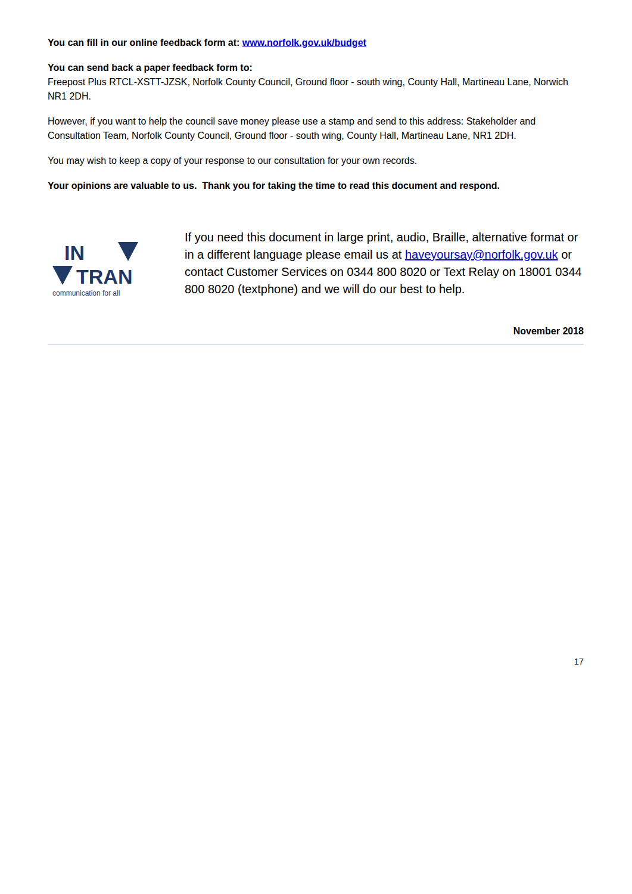You can fill in our online feedback form at: www.norfolk.gov.uk/budget
You can send back a paper feedback form to:
Freepost Plus RTCL-XSTT-JZSK, Norfolk County Council, Ground floor - south wing, County Hall, Martineau Lane, Norwich NR1 2DH.
However, if you want to help the council save money please use a stamp and send to this address: Stakeholder and Consultation Team, Norfolk County Council, Ground floor - south wing, County Hall, Martineau Lane, NR1 2DH.
You may wish to keep a copy of your response to our consultation for your own records.
Your opinions are valuable to us. Thank you for taking the time to read this document and respond.
IN TRAN communication for all
If you need this document in large print, audio, Braille, alternative format or in a different language please email us at haveyoursay@norfolk.gov.uk or contact Customer Services on 0344 800 8020 or Text Relay on 18001 0344 800 8020 (textphone) and we will do our best to help.
November 2018
17